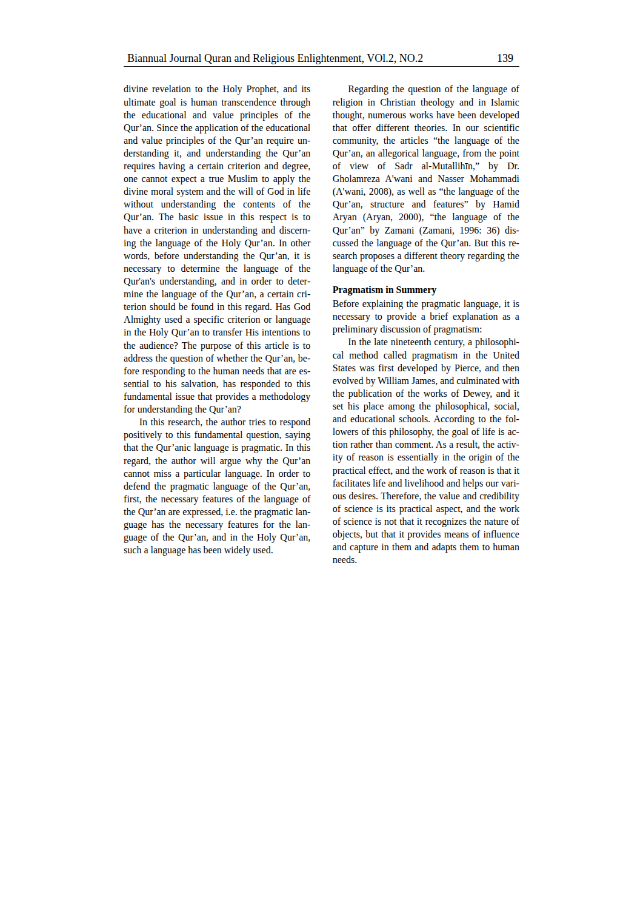Biannual Journal Quran and Religious Enlightenment, VOl.2, NO.2 139
divine revelation to the Holy Prophet, and its ultimate goal is human transcendence through the educational and value principles of the Qur’an. Since the application of the educational and value principles of the Qur’an require understanding it, and understanding the Qur’an requires having a certain criterion and degree, one cannot expect a true Muslim to apply the divine moral system and the will of God in life without understanding the contents of the Qur’an. The basic issue in this respect is to have a criterion in understanding and discerning the language of the Holy Qur’an. In other words, before understanding the Qur’an, it is necessary to determine the language of the Qur'an's understanding, and in order to determine the language of the Qur’an, a certain criterion should be found in this regard. Has God Almighty used a specific criterion or language in the Holy Qur’an to transfer His intentions to the audience? The purpose of this article is to address the question of whether the Qur’an, before responding to the human needs that are essential to his salvation, has responded to this fundamental issue that provides a methodology for understanding the Qur’an?
In this research, the author tries to respond positively to this fundamental question, saying that the Qur’anic language is pragmatic. In this regard, the author will argue why the Qur’an cannot miss a particular language. In order to defend the pragmatic language of the Qur’an, first, the necessary features of the language of the Qur’an are expressed, i.e. the pragmatic language has the necessary features for the language of the Qur’an, and in the Holy Qur’an, such a language has been widely used.
Regarding the question of the language of religion in Christian theology and in Islamic thought, numerous works have been developed that offer different theories. In our scientific community, the articles “the language of the Qur’an, an allegorical language, from the point of view of Sadr al-Mutallihīn,” by Dr. Gholamreza A'wani and Nasser Mohammadi (A'wani, 2008), as well as “the language of the Qur’an, structure and features” by Hamid Aryan (Aryan, 2000), “the language of the Qur’an” by Zamani (Zamani, 1996: 36) discussed the language of the Qur’an. But this research proposes a different theory regarding the language of the Qur’an.
Pragmatism in Summery
Before explaining the pragmatic language, it is necessary to provide a brief explanation as a preliminary discussion of pragmatism:
In the late nineteenth century, a philosophical method called pragmatism in the United States was first developed by Pierce, and then evolved by William James, and culminated with the publication of the works of Dewey, and it set his place among the philosophical, social, and educational schools. According to the followers of this philosophy, the goal of life is action rather than comment. As a result, the activity of reason is essentially in the origin of the practical effect, and the work of reason is that it facilitates life and livelihood and helps our various desires. Therefore, the value and credibility of science is its practical aspect, and the work of science is not that it recognizes the nature of objects, but that it provides means of influence and capture in them and adapts them to human needs.